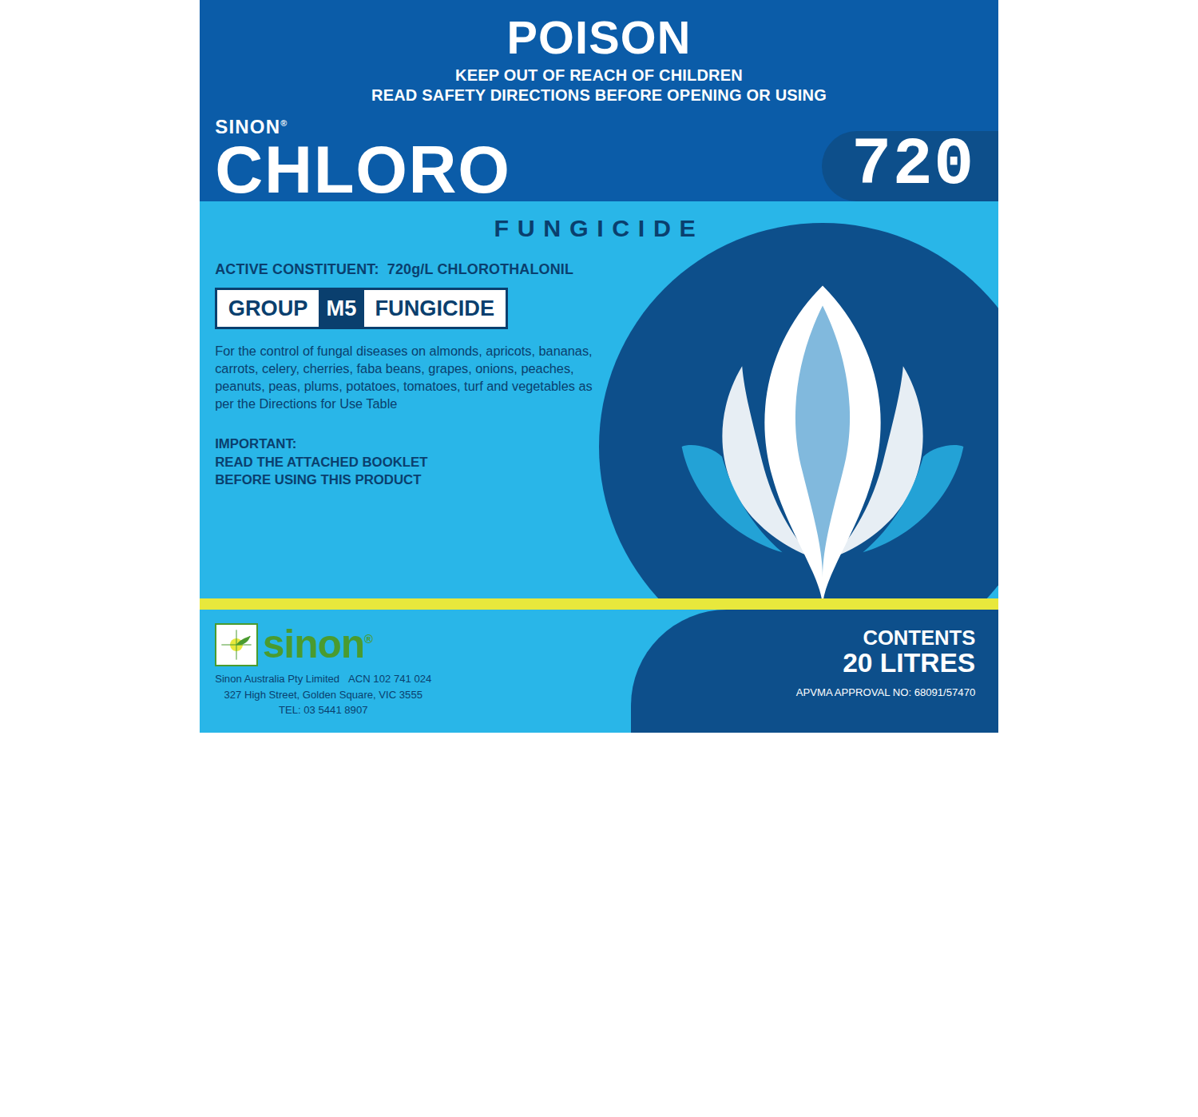POISON
KEEP OUT OF REACH OF CHILDREN
READ SAFETY DIRECTIONS BEFORE OPENING OR USING
SINON®
CHLORO
720
FUNGICIDE
ACTIVE CONSTITUENT: 720g/L CHLOROTHALONIL
GROUP M5 FUNGICIDE
For the control of fungal diseases on almonds, apricots, bananas, carrots, celery, cherries, faba beans, grapes, onions, peaches, peanuts, peas, plums, potatoes, tomatoes, turf and vegetables as per the Directions for Use Table
IMPORTANT: READ THE ATTACHED BOOKLET
BEFORE USING THIS PRODUCT
sinon®
Sinon Australia Pty Limited ACN 102 741 024
327 High Street, Golden Square, VIC 3555
TEL: 03 5441 8907
CONTENTS
20 LITRES
APVMA APPROVAL NO: 68091/57470